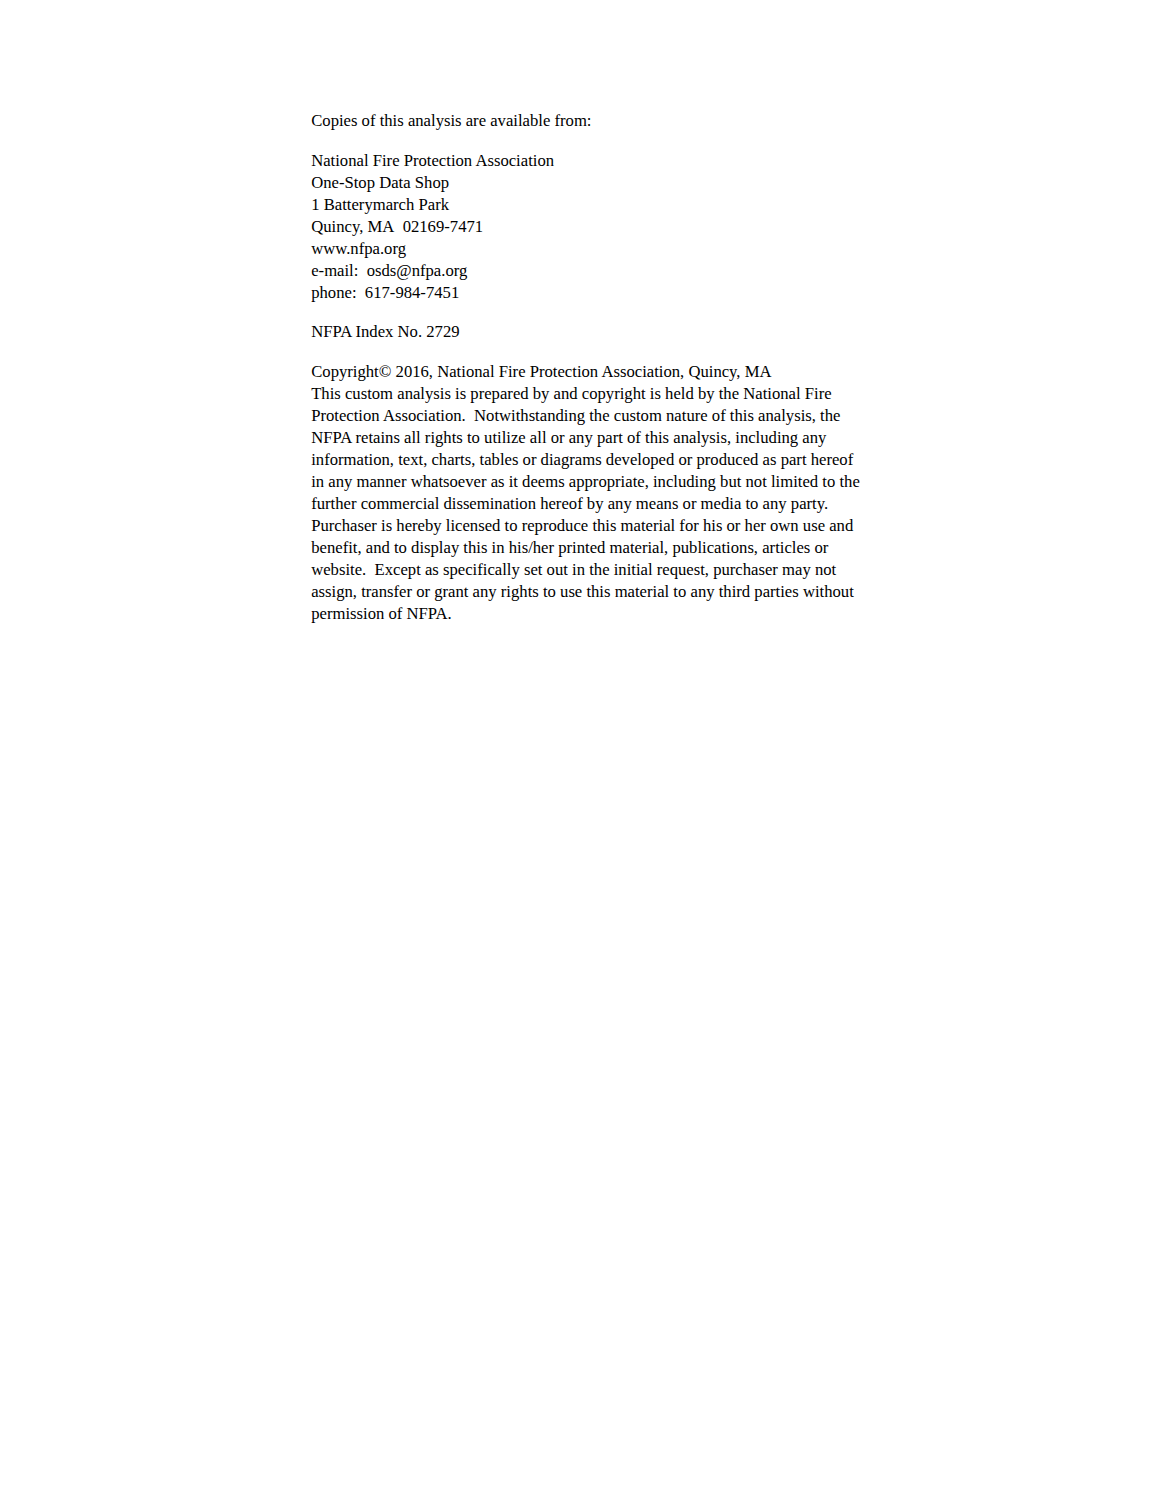Copies of this analysis are available from:
National Fire Protection Association
One-Stop Data Shop
1 Batterymarch Park
Quincy, MA 02169-7471
www.nfpa.org
e-mail: osds@nfpa.org
phone: 617-984-7451
NFPA Index No. 2729
Copyright© 2016, National Fire Protection Association, Quincy, MA
This custom analysis is prepared by and copyright is held by the National Fire Protection Association. Notwithstanding the custom nature of this analysis, the NFPA retains all rights to utilize all or any part of this analysis, including any information, text, charts, tables or diagrams developed or produced as part hereof in any manner whatsoever as it deems appropriate, including but not limited to the further commercial dissemination hereof by any means or media to any party. Purchaser is hereby licensed to reproduce this material for his or her own use and benefit, and to display this in his/her printed material, publications, articles or website. Except as specifically set out in the initial request, purchaser may not assign, transfer or grant any rights to use this material to any third parties without permission of NFPA.